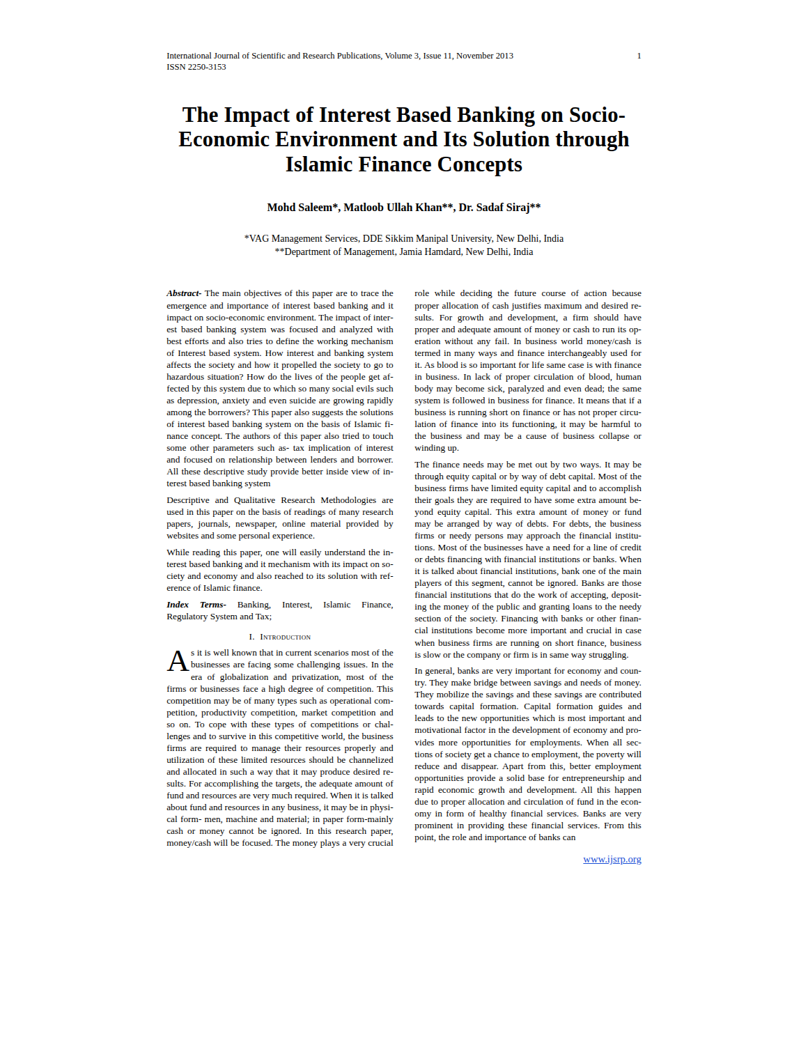International Journal of Scientific and Research Publications, Volume 3, Issue 11, November 2013 ISSN 2250-3153 1
The Impact of Interest Based Banking on Socio-Economic Environment and Its Solution through Islamic Finance Concepts
Mohd Saleem*, Matloob Ullah Khan**, Dr. Sadaf Siraj**
*VAG Management Services, DDE Sikkim Manipal University, New Delhi, India
**Department of Management, Jamia Hamdard, New Delhi, India
Abstract- The main objectives of this paper are to trace the emergence and importance of interest based banking and it impact on socio-economic environment. The impact of interest based banking system was focused and analyzed with best efforts and also tries to define the working mechanism of Interest based system. How interest and banking system affects the society and how it propelled the society to go to hazardous situation? How do the lives of the people get affected by this system due to which so many social evils such as depression, anxiety and even suicide are growing rapidly among the borrowers? This paper also suggests the solutions of interest based banking system on the basis of Islamic finance concept. The authors of this paper also tried to touch some other parameters such as- tax implication of interest and focused on relationship between lenders and borrower. All these descriptive study provide better inside view of interest based banking system
Descriptive and Qualitative Research Methodologies are used in this paper on the basis of readings of many research papers, journals, newspaper, online material provided by websites and some personal experience.
While reading this paper, one will easily understand the interest based banking and it mechanism with its impact on society and economy and also reached to its solution with reference of Islamic finance.
Index Terms- Banking, Interest, Islamic Finance, Regulatory System and Tax;
I. Introduction
As it is well known that in current scenarios most of the businesses are facing some challenging issues. In the era of globalization and privatization, most of the firms or businesses face a high degree of competition. This competition may be of many types such as operational competition, productivity competition, market competition and so on. To cope with these types of competitions or challenges and to survive in this competitive world, the business firms are required to manage their resources properly and utilization of these limited resources should be channelized and allocated in such a way that it may produce desired results. For accomplishing the targets, the adequate amount of fund and resources are very much required. When it is talked about fund and resources in any business, it may be in physical form- men, machine and material; in paper form-mainly cash or money cannot be ignored. In this research paper, money/cash will be focused. The money plays a very crucial role while deciding the future course of action because proper allocation of cash justifies maximum and desired results. For growth and development, a firm should have proper and adequate amount of money or cash to run its operation without any fail. In business world money/cash is termed in many ways and finance interchangeably used for it. As blood is so important for life same case is with finance in business. In lack of proper circulation of blood, human body may become sick, paralyzed and even dead; the same system is followed in business for finance. It means that if a business is running short on finance or has not proper circulation of finance into its functioning, it may be harmful to the business and may be a cause of business collapse or winding up.
The finance needs may be met out by two ways. It may be through equity capital or by way of debt capital. Most of the business firms have limited equity capital and to accomplish their goals they are required to have some extra amount beyond equity capital. This extra amount of money or fund may be arranged by way of debts. For debts, the business firms or needy persons may approach the financial institutions. Most of the businesses have a need for a line of credit or debts financing with financial institutions or banks. When it is talked about financial institutions, bank one of the main players of this segment, cannot be ignored. Banks are those financial institutions that do the work of accepting, depositing the money of the public and granting loans to the needy section of the society. Financing with banks or other financial institutions become more important and crucial in case when business firms are running on short finance, business is slow or the company or firm is in same way struggling.
In general, banks are very important for economy and country. They make bridge between savings and needs of money. They mobilize the savings and these savings are contributed towards capital formation. Capital formation guides and leads to the new opportunities which is most important and motivational factor in the development of economy and provides more opportunities for employments. When all sections of society get a chance to employment, the poverty will reduce and disappear. Apart from this, better employment opportunities provide a solid base for entrepreneurship and rapid economic growth and development. All this happen due to proper allocation and circulation of fund in the economy in form of healthy financial services. Banks are very prominent in providing these financial services. From this point, the role and importance of banks can
www.ijsrp.org